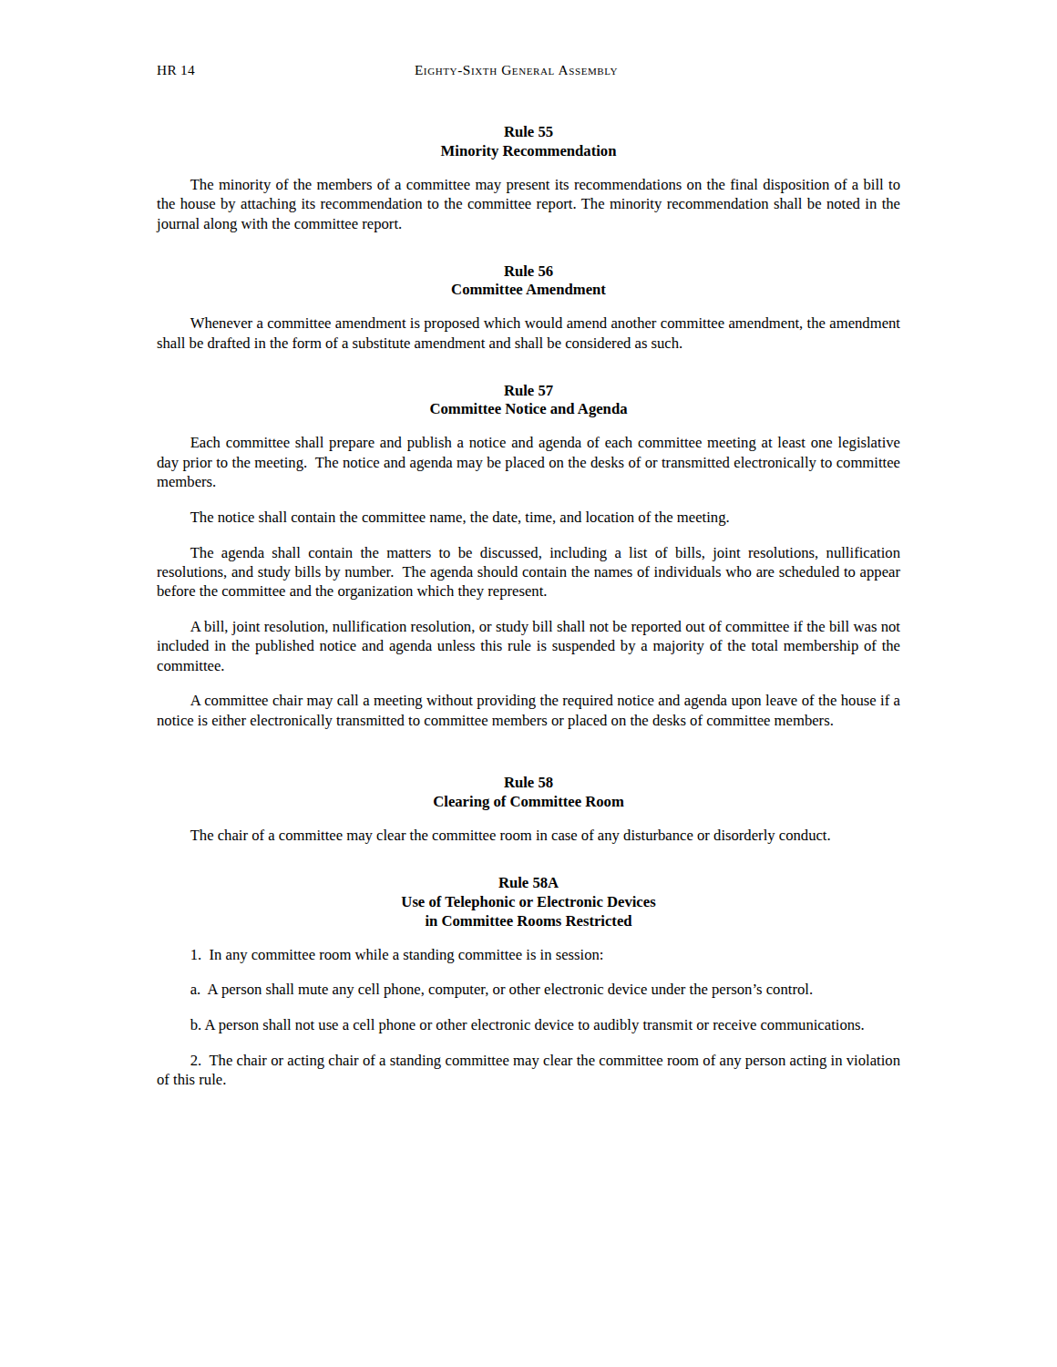HR 14 Eighty-Sixth General Assembly
Rule 55 Minority Recommendation
The minority of the members of a committee may present its recommendations on the final disposition of a bill to the house by attaching its recommendation to the committee report. The minority recommendation shall be noted in the journal along with the committee report.
Rule 56 Committee Amendment
Whenever a committee amendment is proposed which would amend another committee amendment, the amendment shall be drafted in the form of a substitute amendment and shall be considered as such.
Rule 57 Committee Notice and Agenda
Each committee shall prepare and publish a notice and agenda of each committee meeting at least one legislative day prior to the meeting. The notice and agenda may be placed on the desks of or transmitted electronically to committee members.
The notice shall contain the committee name, the date, time, and location of the meeting.
The agenda shall contain the matters to be discussed, including a list of bills, joint resolutions, nullification resolutions, and study bills by number. The agenda should contain the names of individuals who are scheduled to appear before the committee and the organization which they represent.
A bill, joint resolution, nullification resolution, or study bill shall not be reported out of committee if the bill was not included in the published notice and agenda unless this rule is suspended by a majority of the total membership of the committee.
A committee chair may call a meeting without providing the required notice and agenda upon leave of the house if a notice is either electronically transmitted to committee members or placed on the desks of committee members.
Rule 58 Clearing of Committee Room
The chair of a committee may clear the committee room in case of any disturbance or disorderly conduct.
Rule 58A Use of Telephonic or Electronic Devices
in Committee Rooms Restricted
1. In any committee room while a standing committee is in session:
a. A person shall mute any cell phone, computer, or other electronic device under the person’s control.
b. A person shall not use a cell phone or other electronic device to audibly transmit or receive communications.
2. The chair or acting chair of a standing committee may clear the committee room of any person acting in violation of this rule.